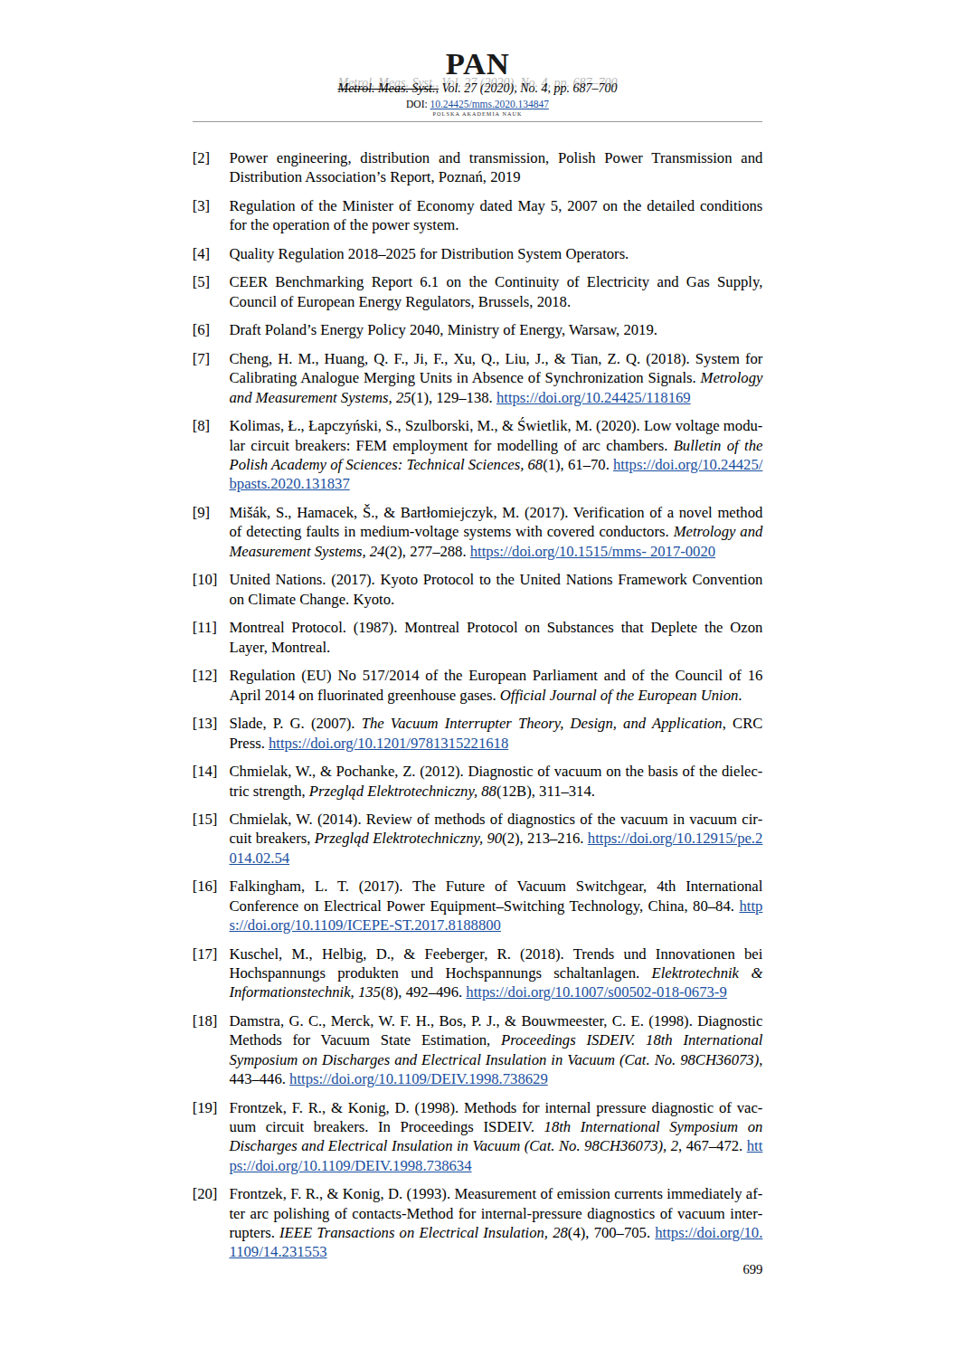Metrol. Meas. Syst., Vol. 27 (2020), No. 4, pp. 687–700
PAN
Metrol. Meas. Syst., Vol. 27 (2020), No. 4, pp. 687–700
DOI: 10.24425/mms.2020.134847
Polska Akademia Nauk
[2] Power engineering, distribution and transmission, Polish Power Transmission and Distribution Association’s Report, Poznań, 2019
[3] Regulation of the Minister of Economy dated May 5, 2007 on the detailed conditions for the operation of the power system.
[4] Quality Regulation 2018–2025 for Distribution System Operators.
[5] CEER Benchmarking Report 6.1 on the Continuity of Electricity and Gas Supply, Council of European Energy Regulators, Brussels, 2018.
[6] Draft Poland’s Energy Policy 2040, Ministry of Energy, Warsaw, 2019.
[7] Cheng, H. M., Huang, Q. F., Ji, F., Xu, Q., Liu, J., & Tian, Z. Q. (2018). System for Calibrating Analogue Merging Units in Absence of Synchronization Signals. Metrology and Measurement Systems, 25(1), 129–138. https://doi.org/10.24425/118169
[8] Kolimas, Ł., Łapczyński, S., Szulborski, M., & Świetlik, M. (2020). Low voltage modular circuit breakers: FEM employment for modelling of arc chambers. Bulletin of the Polish Academy of Sciences: Technical Sciences, 68(1), 61–70. https://doi.org/10.24425/bpasts.2020.131837
[9] Mišák, S., Hamacek, Š., & Bartłomiejczyk, M. (2017). Verification of a novel method of detecting faults in medium-voltage systems with covered conductors. Metrology and Measurement Systems, 24(2), 277–288. https://doi.org/10.1515/mms- 2017-0020
[10] United Nations. (2017). Kyoto Protocol to the United Nations Framework Convention on Climate Change. Kyoto.
[11] Montreal Protocol. (1987). Montreal Protocol on Substances that Deplete the Ozon Layer, Montreal.
[12] Regulation (EU) No 517/2014 of the European Parliament and of the Council of 16 April 2014 on fluorinated greenhouse gases. Official Journal of the European Union.
[13] Slade, P. G. (2007). The Vacuum Interrupter Theory, Design, and Application, CRC Press. https://doi.org/10.1201/9781315221618
[14] Chmielak, W., & Pochanke, Z. (2012). Diagnostic of vacuum on the basis of the dielectric strength, Przegląd Elektrotechniczny, 88(12B), 311–314.
[15] Chmielak, W. (2014). Review of methods of diagnostics of the vacuum in vacuum circuit breakers, Przegląd Elektrotechniczny, 90(2), 213–216. https://doi.org/10.12915/pe.2014.02.54
[16] Falkingham, L. T. (2017). The Future of Vacuum Switchgear, 4th International Conference on Electrical Power Equipment–Switching Technology, China, 80–84. https://doi.org/10.1109/ICEPE-ST.2017.8188800
[17] Kuschel, M., Helbig, D., & Feeberger, R. (2018). Trends und Innovationen bei Hochspannungs produkten und Hochspannungs schaltanlagen. Elektrotechnik & Informationstechnik, 135(8), 492–496. https://doi.org/10.1007/s00502-018-0673-9
[18] Damstra, G. C., Merck, W. F. H., Bos, P. J., & Bouwmeester, C. E. (1998). Diagnostic Methods for Vacuum State Estimation, Proceedings ISDEIV. 18th International Symposium on Discharges and Electrical Insulation in Vacuum (Cat. No. 98CH36073), 443–446. https://doi.org/10.1109/DEIV.1998.738629
[19] Frontzek, F. R., & Konig, D. (1998). Methods for internal pressure diagnostic of vacuum circuit breakers. In Proceedings ISDEIV. 18th International Symposium on Discharges and Electrical Insulation in Vacuum (Cat. No. 98CH36073), 2, 467–472. https://doi.org/10.1109/DEIV.1998.738634
[20] Frontzek, F. R., & Konig, D. (1993). Measurement of emission currents immediately after arc polishing of contacts-Method for internal-pressure diagnostics of vacuum interrupters. IEEE Transactions on Electrical Insulation, 28(4), 700–705. https://doi.org/10.1109/14.231553
699